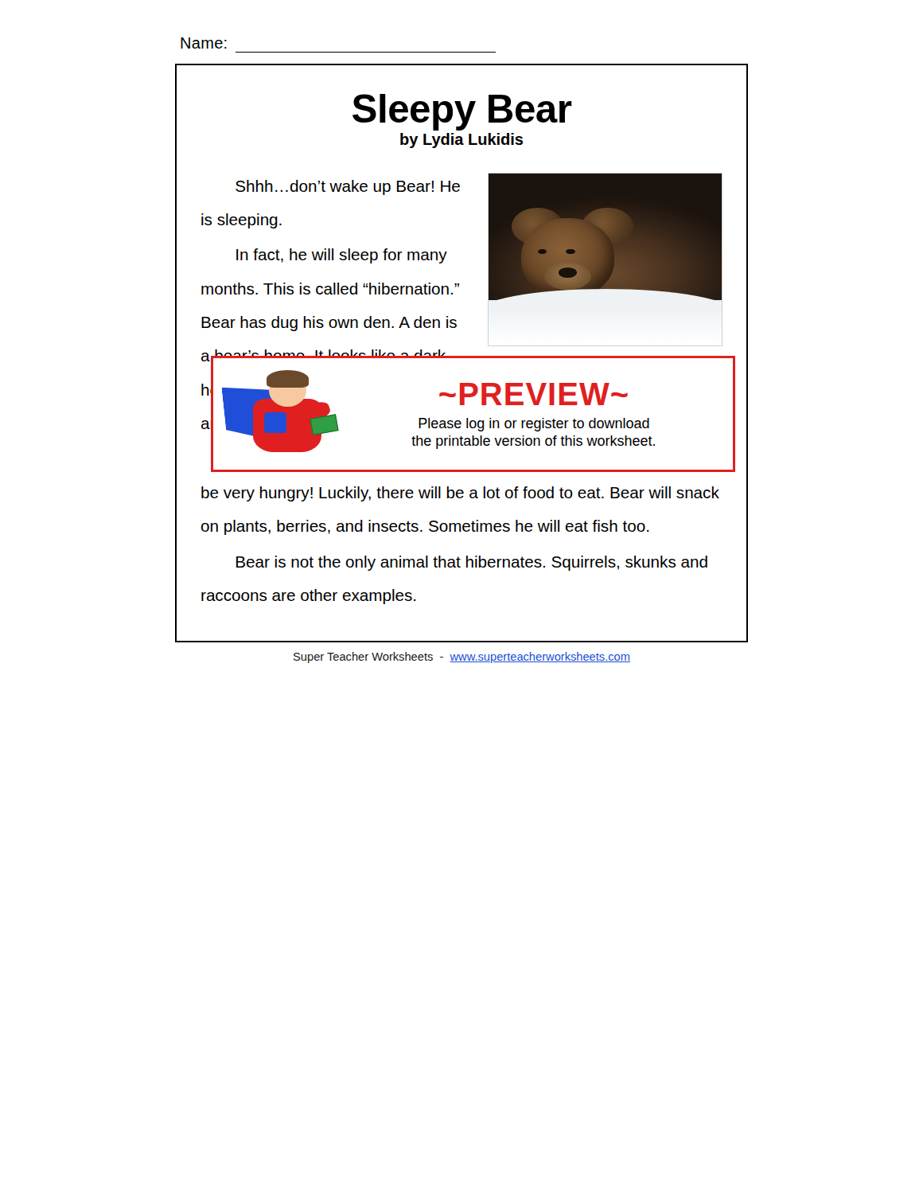Name:
Sleepy Bear
by Lydia Lukidis
Shhh…don’t wake up Bear! He is sleeping.
In fact, he will sleep for many months. This is called “hibernation.” Bear has dug his own den. A den is a bear’s home. It looks like a dark hole or cave. Bear hibernates be… foo… co… ure wi… t ev… smart and he ate a lot of food before falling asleep.
Bear will wake up in the spring. He will be well rested. He will also be very hungry! Luckily, there will be a lot of food to eat. Bear will snack on plants, berries, and insects. Sometimes he will eat fish too.
Bear is not the only animal that hibernates. Squirrels, skunks and raccoons are other examples.
~PREVIEW~
Please log in or register to download
the printable version of this worksheet.
Super Teacher Worksheets - www.superteacherworksheets.com